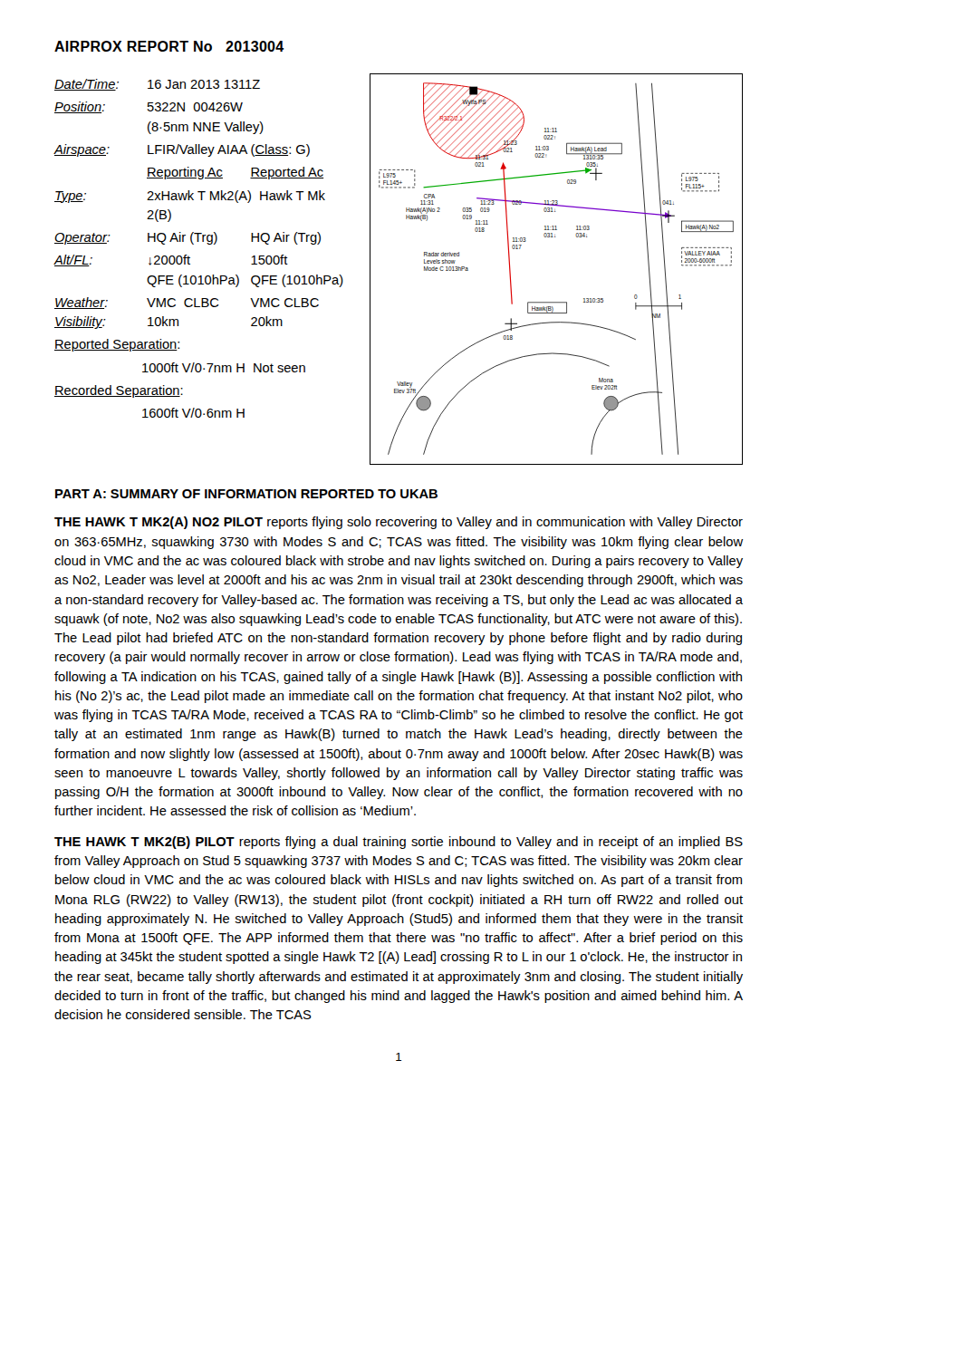AIRPROX REPORT No 2013004
| Date/Time : | 16 Jan 2013 1311Z |
| Position : | 5322N 00426W (8·5nm NNE Valley) |
| Airspace : | LFIR/Valley AIAA ( Class : G) |
| | Reporting Ac | Reported Ac |
| Type : | 2xHawk T Mk2(A) Hawk T Mk 2(B) |
| Operator : | HQ Air (Trg) | HQ Air (Trg) |
| Alt/FL : | ↓2000ft QFE (1010hPa) | 1500ft QFE (1010hPa) |
| Weather : Visibility : | VMC CLBC 10km | VMC CLBC 20km |
| Reported Separation : |
| 1000ft V/0·7nm H Not seen |
| Recorded Separation : |
| 1600ft V/0·6nm H |
Wylfa PS R322/2.1 Valley Elev 37ft Mona Elev 202ft L975 FL145+ L975 FL115+ VALLEY AIAA 2000-6000ft Hawk(A) Lead Hawk(A) No2 Hawk(B) 11:11 022↑ 11:23 021 11:03 022↑ 11:31 021 1310:35 035↓ 029 041↓ CPA 11:31 Hawk(A)No 2 035 Hawk(B) 019 11:23 019 020 11:23 031↓ 11:11 018 11:11 031↓ 11:03 034↓ 11:03 017 1310:35 018 Radar derived Levels show Mode C 1013hPa 0 1 NM
PART A: SUMMARY OF INFORMATION REPORTED TO UKAB
THE HAWK T MK2(A) NO2 PILOT reports flying solo recovering to Valley and in communication with Valley Director on 363·65MHz, squawking 3730 with Modes S and C; TCAS was fitted. The visibility was 10km flying clear below cloud in VMC and the ac was coloured black with strobe and nav lights switched on. During a pairs recovery to Valley as No2, Leader was level at 2000ft and his ac was 2nm in visual trail at 230kt descending through 2900ft, which was a non-standard recovery for Valley-based ac. The formation was receiving a TS, but only the Lead ac was allocated a squawk (of note, No2 was also squawking Lead’s code to enable TCAS functionality, but ATC were not aware of this). The Lead pilot had briefed ATC on the non-standard formation recovery by phone before flight and by radio during recovery (a pair would normally recover in arrow or close formation). Lead was flying with TCAS in TA/RA mode and, following a TA indication on his TCAS, gained tally of a single Hawk [Hawk (B)]. Assessing a possible confliction with his (No 2)’s ac, the Lead pilot made an immediate call on the formation chat frequency. At that instant No2 pilot, who was flying in TCAS TA/RA Mode, received a TCAS RA to “Climb-Climb” so he climbed to resolve the conflict. He got tally at an estimated 1nm range as Hawk(B) turned to match the Hawk Lead’s heading, directly between the formation and now slightly low (assessed at 1500ft), about 0·7nm away and 1000ft below. After 20sec Hawk(B) was seen to manoeuvre L towards Valley, shortly followed by an information call by Valley Director stating traffic was passing O/H the formation at 3000ft inbound to Valley. Now clear of the conflict, the formation recovered with no further incident. He assessed the risk of collision as ‘Medium’.
THE HAWK T MK2(B) PILOT reports flying a dual training sortie inbound to Valley and in receipt of an implied BS from Valley Approach on Stud 5 squawking 3737 with Modes S and C; TCAS was fitted. The visibility was 20km clear below cloud in VMC and the ac was coloured black with HISLs and nav lights switched on. As part of a transit from Mona RLG (RW22) to Valley (RW13), the student pilot (front cockpit) initiated a RH turn off RW22 and rolled out heading approximately N. He switched to Valley Approach (Stud5) and informed them that they were in the transit from Mona at 1500ft QFE. The APP informed them that there was "no traffic to affect". After a brief period on this heading at 345kt the student spotted a single Hawk T2 [(A) Lead] crossing R to L in our 1 o'clock. He, the instructor in the rear seat, became tally shortly afterwards and estimated it at approximately 3nm and closing. The student initially decided to turn in front of the traffic, but changed his mind and lagged the Hawk's position and aimed behind him. A decision he considered sensible. The TCAS
1